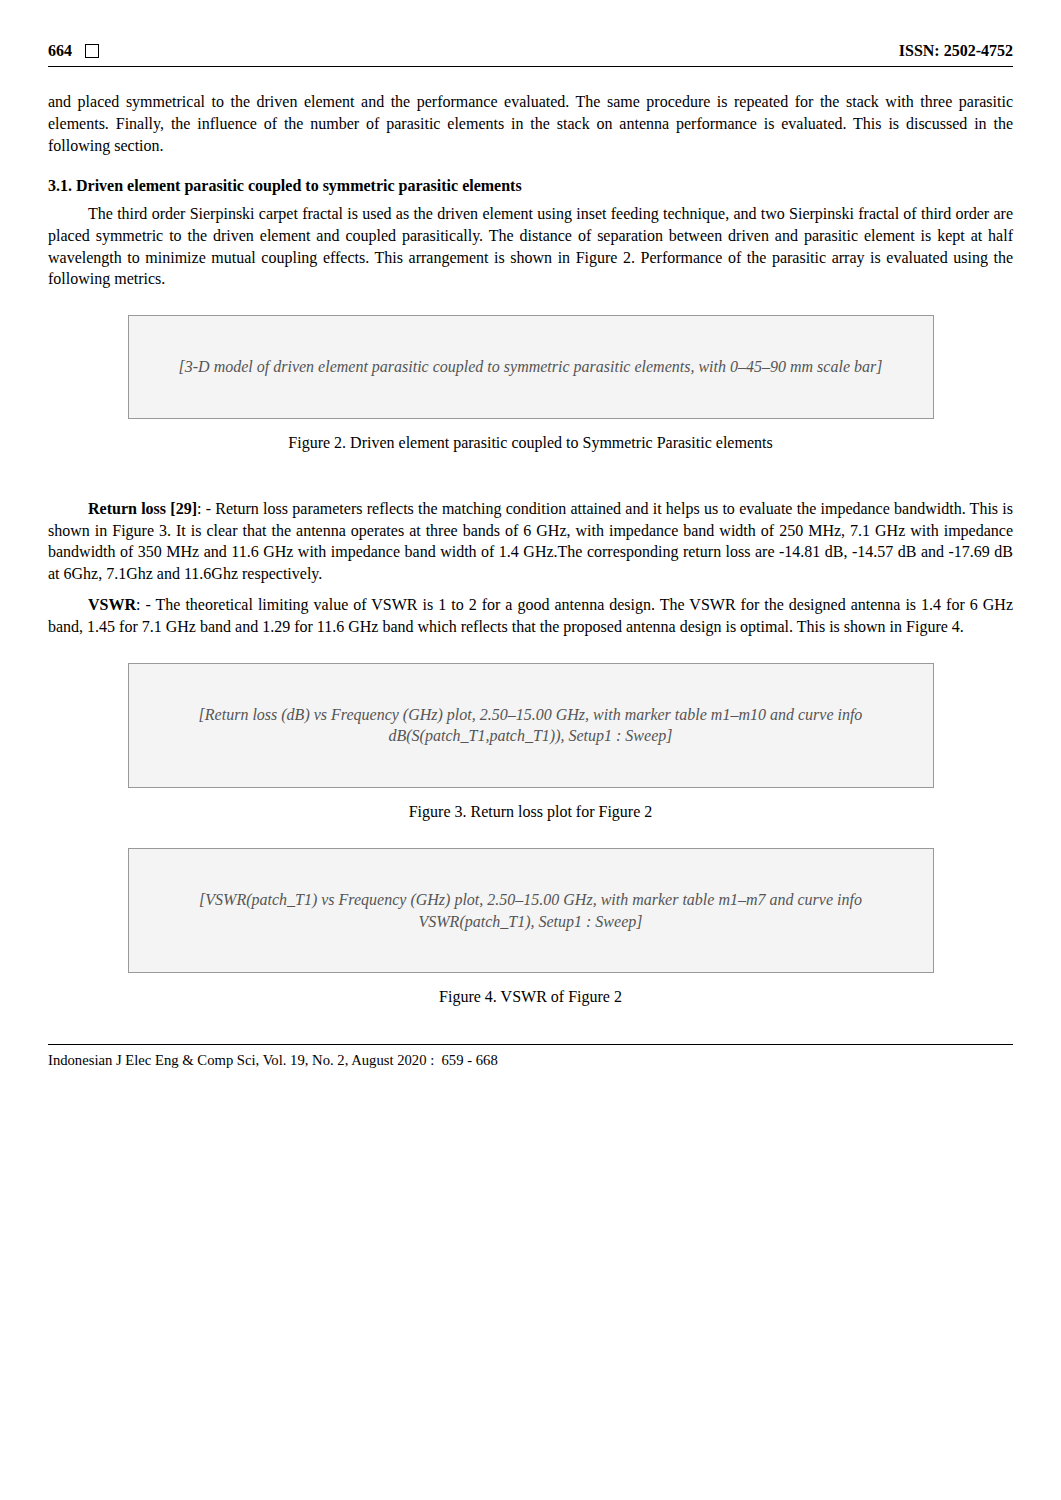664
ISSN: 2502-4752
and placed symmetrical to the driven element and the performance evaluated. The same procedure is repeated for the stack with three parasitic elements. Finally, the influence of the number of parasitic elements in the stack on antenna performance is evaluated. This is discussed in the following section.
3.1. Driven element parasitic coupled to symmetric parasitic elements
The third order Sierpinski carpet fractal is used as the driven element using inset feeding technique, and two Sierpinski fractal of third order are placed symmetric to the driven element and coupled parasitically. The distance of separation between driven and parasitic element is kept at half wavelength to minimize mutual coupling effects. This arrangement is shown in Figure 2. Performance of the parasitic array is evaluated using the following metrics.
[3-D model of driven element parasitic coupled to symmetric parasitic elements, with 0–45–90 mm scale bar]
Figure 2. Driven element parasitic coupled to Symmetric Parasitic elements
Return loss [29]: - Return loss parameters reflects the matching condition attained and it helps us to evaluate the impedance bandwidth. This is shown in Figure 3. It is clear that the antenna operates at three bands of 6 GHz, with impedance band width of 250 MHz, 7.1 GHz with impedance bandwidth of 350 MHz and 11.6 GHz with impedance band width of 1.4 GHz.The corresponding return loss are -14.81 dB, -14.57 dB and -17.69 dB at 6Ghz, 7.1Ghz and 11.6Ghz respectively.
VSWR: - The theoretical limiting value of VSWR is 1 to 2 for a good antenna design. The VSWR for the designed antenna is 1.4 for 6 GHz band, 1.45 for 7.1 GHz band and 1.29 for 11.6 GHz band which reflects that the proposed antenna design is optimal. This is shown in Figure 4.
[Return loss (dB) vs Frequency (GHz) plot, 2.50–15.00 GHz, with marker table m1–m10 and curve info dB(S(patch_T1,patch_T1)), Setup1 : Sweep]
Figure 3. Return loss plot for Figure 2
[VSWR(patch_T1) vs Frequency (GHz) plot, 2.50–15.00 GHz, with marker table m1–m7 and curve info VSWR(patch_T1), Setup1 : Sweep]
Figure 4. VSWR of Figure 2
Indonesian J Elec Eng & Comp Sci, Vol. 19, No. 2, August 2020 : 659 - 668